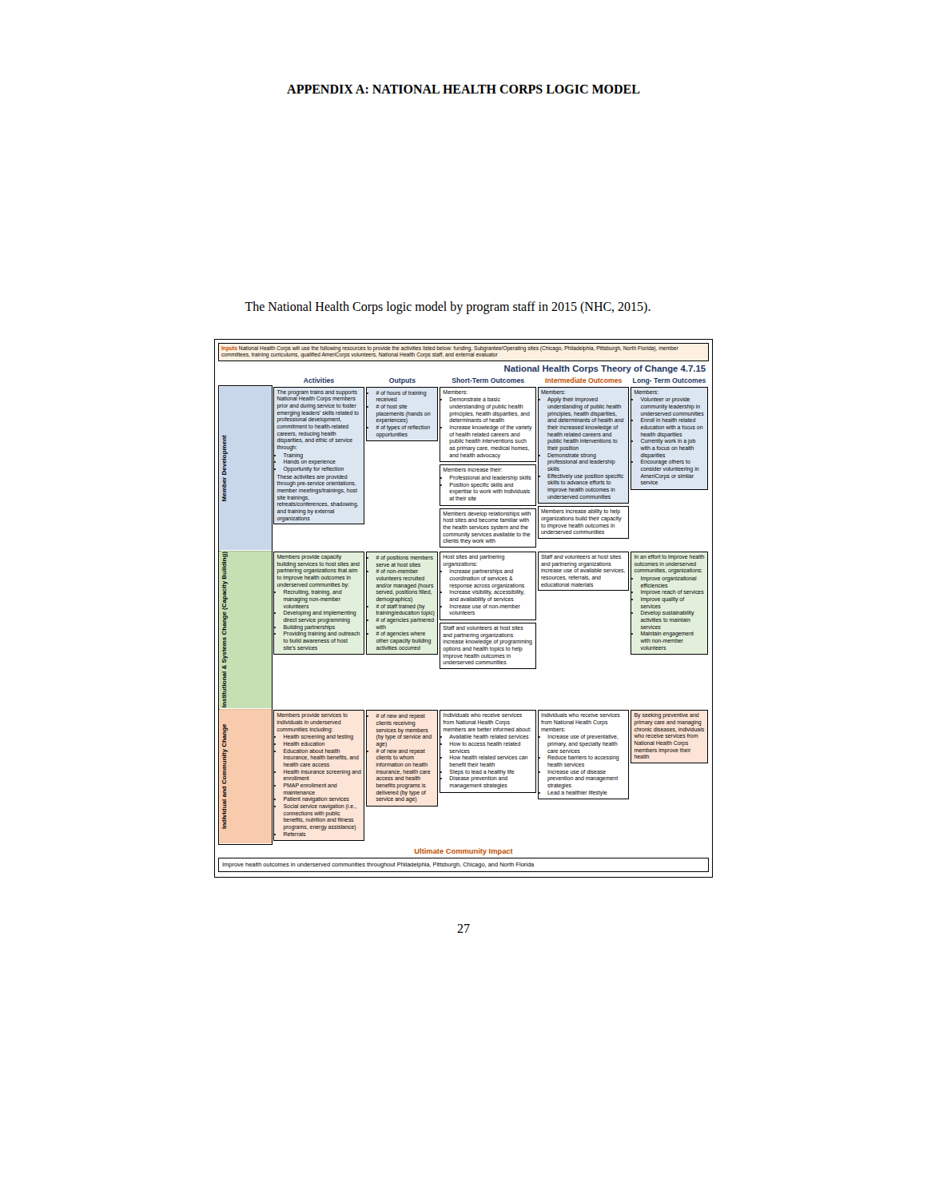Appendix A: National Health Corps Logic Model
The National Health Corps logic model by program staff in 2015 (NHC, 2015).
Inputs National Health Corps will use the following resources to provide the activities listed below: funding, Subgrantee/Operating sites (Chicago, Philadelphia, Pittsburgh, North Florida), member committees, training curriculums, qualified AmeriCorps volunteers, National Health Corps staff, and external evaluator
National Health Corps Theory of Change 4.7.15
| | Activities | Outputs | Short-Term Outcomes | Intermediate Outcomes | Long- Term Outcomes |
| Member Development | The program trains and supports National Health Corps members prior and during service to foster emerging leaders' skills related to professional development, commitment to health-related careers, reducing health disparities, and ethic of service through: Training Hands on experience Opportunity for reflection These activities are provided through pre-service orientations, member meetings/trainings, host site trainings, retreats/conferences, shadowing, and training by external organizations | # of hours of training received # of host site placements (hands on experiences) # of types of reflection opportunities | Members: Demonstrate a basic understanding of public health principles, health disparities, and determinants of health Increase knowledge of the variety of health related careers and public health interventions such as primary care, medical homes, and health advocacy Members increase their: Professional and leadership skills Position specific skills and expertise to work with individuals at their site Members develop relationships with host sites and become familiar with the health services system and the community services available to the clients they work with | Members: Apply their improved understanding of public health principles, health disparities, and determinants of health and their increased knowledge of health related careers and public health interventions to their position Demonstrate strong professional and leadership skills Effectively use position specific skills to advance efforts to improve health outcomes in underserved communities Members increase ability to help organizations build their capacity to improve health outcomes in underserved communities | Members: Volunteer or provide community leadership in underserved communities Enroll in health related education with a focus on health disparities Currently work in a job with a focus on health disparities Encourage others to consider volunteering in AmeriCorps or similar service |
| Institutional & Systems Change (Capacity Building) | Members provide capacity building services to host sites and partnering organizations that aim to improve health outcomes in underserved communities by: Recruiting, training, and managing non-member volunteers Developing and implementing direct service programming Building partnerships Providing training and outreach to build awareness of host site's services | # of positions members serve at host sites # of non-member volunteers recruited and/or managed (hours served, positions filled, demographics) # of staff trained (by training/education topic) # of agencies partnered with # of agencies where other capacity building activities occurred | Host sites and partnering organizations: Increase partnerships and coordination of services & response across organizations Increase visibility, accessibility, and availability of services Increase use of non-member volunteers Staff and volunteers at host sites and partnering organizations increase knowledge of programming options and health topics to help improve health outcomes in underserved communities | Staff and volunteers at host sites and partnering organizations increase use of available services, resources, referrals, and educational materials | In an effort to improve health outcomes in underserved communities, organizations: Improve organizational efficiencies Improve reach of services Improve quality of services Develop sustainability activities to maintain services Maintain engagement with non-member volunteers |
| Individual and Community Change | Members provide services to individuals in underserved communities including: Health screening and testing Health education Education about health insurance, health benefits, and health care access Health insurance screening and enrollment PMAP enrollment and maintenance Patient navigation services Social service navigation (i.e., connections with public benefits, nutrition and fitness programs, energy assistance) Referrals | # of new and repeat clients receiving services by members (by type of service and age) # of new and repeat clients to whom information on health insurance, health care access and health benefits programs is delivered (by type of service and age) | Individuals who receive services from National Health Corps members are better informed about: Available health related services How to access health related services How health related services can benefit their health Steps to lead a healthy life Disease prevention and management strategies | Individuals who receive services from National Health Corps members: Increase use of preventative, primary, and specialty health care services Reduce barriers to accessing health services Increase use of disease prevention and management strategies Lead a healthier lifestyle | By seeking preventive and primary care and managing chronic diseases, individuals who receive services from National Health Corps members improve their health |
Ultimate Community Impact
Improve health outcomes in underserved communities throughout Philadelphia, Pittsburgh, Chicago, and North Florida
27